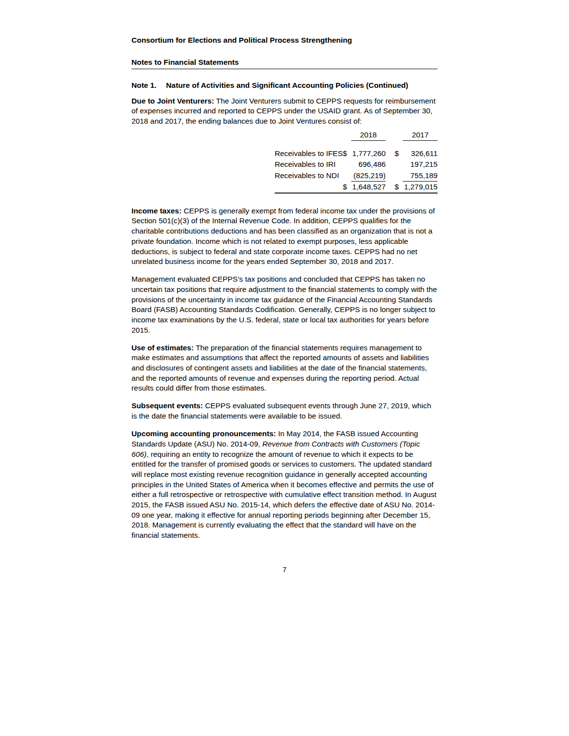Consortium for Elections and Political Process Strengthening
Notes to Financial Statements
Note 1. Nature of Activities and Significant Accounting Policies (Continued)
Due to Joint Venturers: The Joint Venturers submit to CEPPS requests for reimbursement of expenses incurred and reported to CEPPS under the USAID grant. As of September 30, 2018 and 2017, the ending balances due to Joint Ventures consist of:
| | | 2018 | | | 2017 |
| Receivables to IFES | $ | 1,777,260 | | $ | 326,611 |
| Receivables to IRI | | 696,486 | | | 197,215 |
| Receivables to NDI | | (825,219) | | | 755,189 |
| | $ | 1,648,527 | | $ | 1,279,015 |
Income taxes: CEPPS is generally exempt from federal income tax under the provisions of Section 501(c)(3) of the Internal Revenue Code. In addition, CEPPS qualifies for the charitable contributions deductions and has been classified as an organization that is not a private foundation. Income which is not related to exempt purposes, less applicable deductions, is subject to federal and state corporate income taxes. CEPPS had no net unrelated business income for the years ended September 30, 2018 and 2017.
Management evaluated CEPPS’s tax positions and concluded that CEPPS has taken no uncertain tax positions that require adjustment to the financial statements to comply with the provisions of the uncertainty in income tax guidance of the Financial Accounting Standards Board (FASB) Accounting Standards Codification. Generally, CEPPS is no longer subject to income tax examinations by the U.S. federal, state or local tax authorities for years before 2015.
Use of estimates: The preparation of the financial statements requires management to make estimates and assumptions that affect the reported amounts of assets and liabilities and disclosures of contingent assets and liabilities at the date of the financial statements, and the reported amounts of revenue and expenses during the reporting period. Actual results could differ from those estimates.
Subsequent events: CEPPS evaluated subsequent events through June 27, 2019, which is the date the financial statements were available to be issued.
Upcoming accounting pronouncements: In May 2014, the FASB issued Accounting Standards Update (ASU) No. 2014-09, Revenue from Contracts with Customers (Topic 606), requiring an entity to recognize the amount of revenue to which it expects to be entitled for the transfer of promised goods or services to customers. The updated standard will replace most existing revenue recognition guidance in generally accepted accounting principles in the United States of America when it becomes effective and permits the use of either a full retrospective or retrospective with cumulative effect transition method. In August 2015, the FASB issued ASU No. 2015-14, which defers the effective date of ASU No. 2014-09 one year, making it effective for annual reporting periods beginning after December 15, 2018. Management is currently evaluating the effect that the standard will have on the financial statements.
7